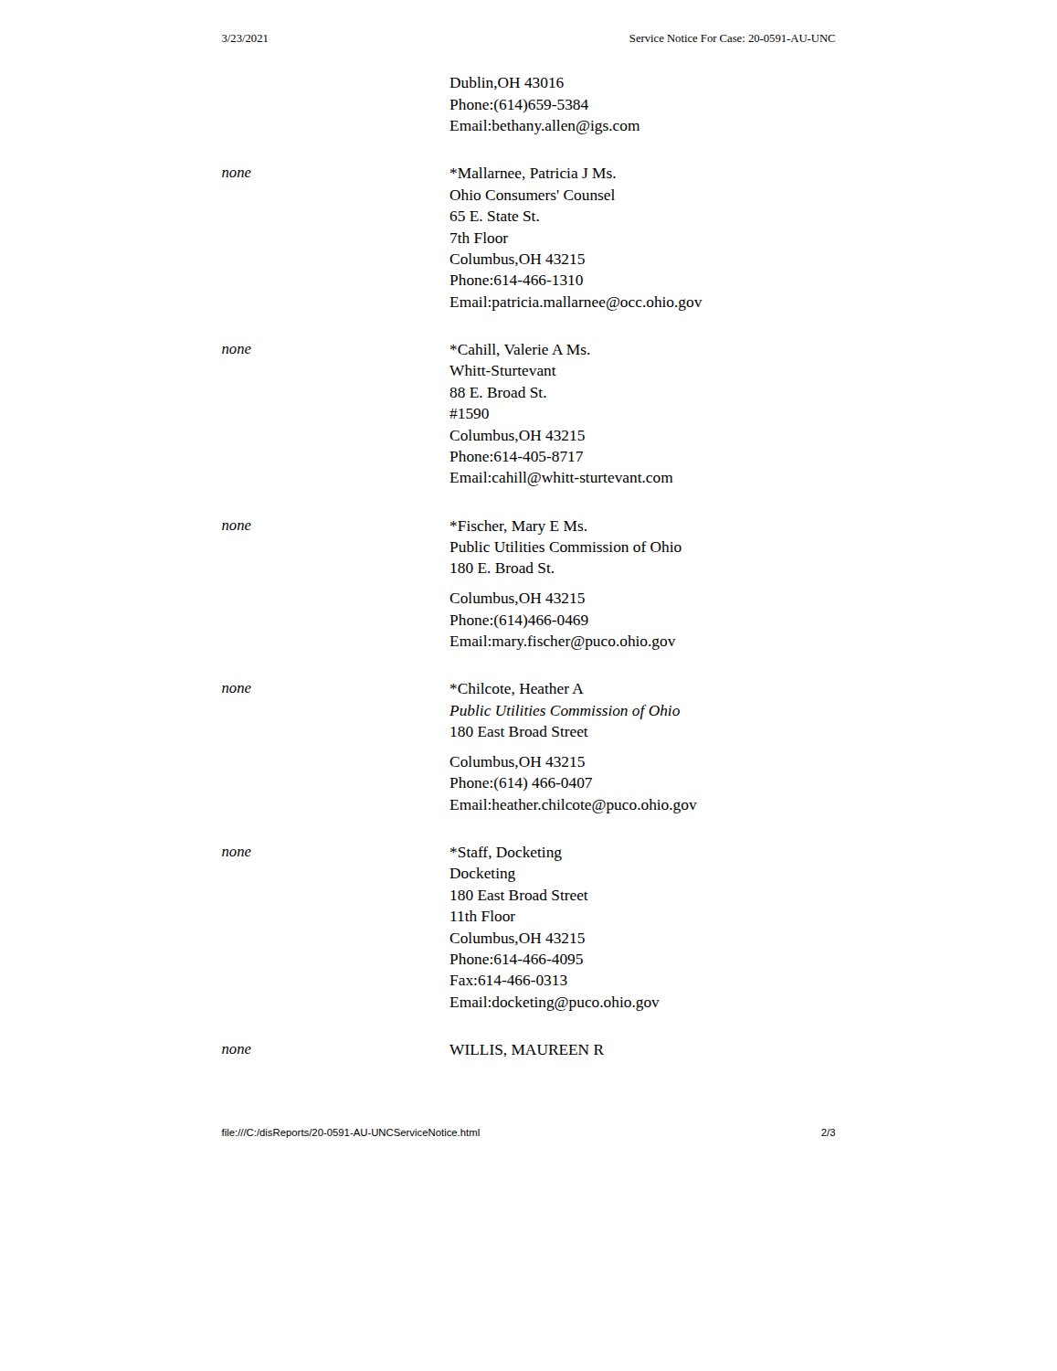3/23/2021
Service Notice For Case: 20-0591-AU-UNC
| | | Dublin,OH 43016 Phone:(614)659-5384 Email:bethany.allen@igs.com |
| none | | *Mallarnee, Patricia J Ms. Ohio Consumers' Counsel 65 E. State St. 7th Floor Columbus,OH 43215 Phone:614-466-1310 Email:patricia.mallarnee@occ.ohio.gov |
| none | | *Cahill, Valerie A Ms. Whitt-Sturtevant 88 E. Broad St. #1590 Columbus,OH 43215 Phone:614-405-8717 Email:cahill@whitt-sturtevant.com |
| none | | *Fischer, Mary E Ms. Public Utilities Commission of Ohio 180 E. Broad St. Columbus,OH 43215 Phone:(614)466-0469 Email:mary.fischer@puco.ohio.gov |
| none | | *Chilcote, Heather A Public Utilities Commission of Ohio 180 East Broad Street Columbus,OH 43215 Phone:(614) 466-0407 Email:heather.chilcote@puco.ohio.gov |
| none | | *Staff, Docketing Docketing 180 East Broad Street 11th Floor Columbus,OH 43215 Phone:614-466-4095 Fax:614-466-0313 Email:docketing@puco.ohio.gov |
| none | | WILLIS, MAUREEN R |
file:///C:/disReports/20-0591-AU-UNCServiceNotice.html
2/3